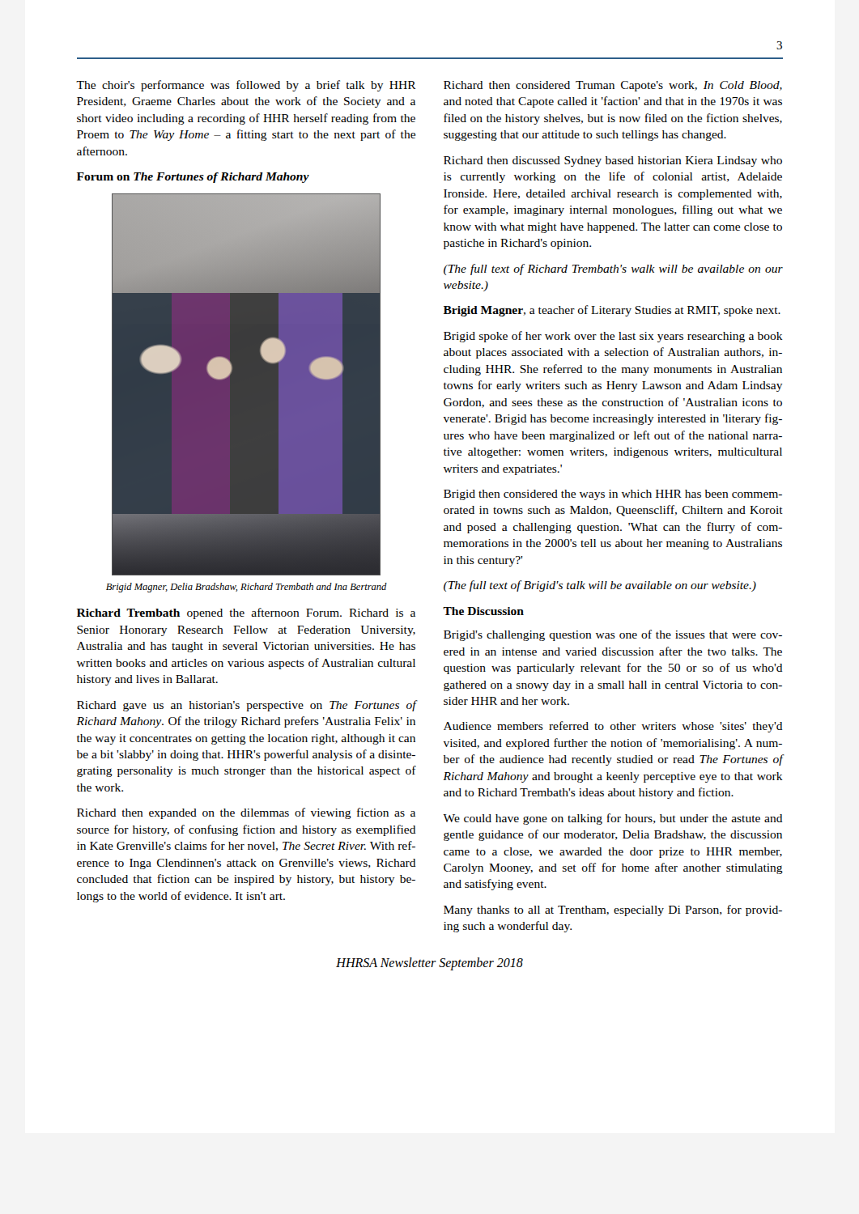3
The choir's performance was followed by a brief talk by HHR President, Graeme Charles about the work of the Society and a short video including a recording of HHR herself reading from the Proem to The Way Home – a fitting start to the next part of the afternoon.
Forum on The Fortunes of Richard Mahony
Brigid Magner, Delia Bradshaw, Richard Trembath and Ina Bertrand
Richard Trembath opened the afternoon Forum. Richard is a Senior Honorary Research Fellow at Federation University, Australia and has taught in several Victorian universities. He has written books and articles on various aspects of Australian cultural history and lives in Ballarat.
Richard gave us an historian's perspective on The Fortunes of Richard Mahony. Of the trilogy Richard prefers 'Australia Felix' in the way it concentrates on getting the location right, although it can be a bit 'slabby' in doing that. HHR's powerful analysis of a disintegrating personality is much stronger than the historical aspect of the work.
Richard then expanded on the dilemmas of viewing fiction as a source for history, of confusing fiction and history as exemplified in Kate Grenville's claims for her novel, The Secret River. With reference to Inga Clendinnen's attack on Grenville's views, Richard concluded that fiction can be inspired by history, but history belongs to the world of evidence. It isn't art.
Richard then considered Truman Capote's work, In Cold Blood, and noted that Capote called it 'faction' and that in the 1970s it was filed on the history shelves, but is now filed on the fiction shelves, suggesting that our attitude to such tellings has changed.
Richard then discussed Sydney based historian Kiera Lindsay who is currently working on the life of colonial artist, Adelaide Ironside. Here, detailed archival research is complemented with, for example, imaginary internal monologues, filling out what we know with what might have happened. The latter can come close to pastiche in Richard's opinion.
(The full text of Richard Trembath's walk will be available on our website.)
Brigid Magner, a teacher of Literary Studies at RMIT, spoke next.
Brigid spoke of her work over the last six years researching a book about places associated with a selection of Australian authors, including HHR. She referred to the many monuments in Australian towns for early writers such as Henry Lawson and Adam Lindsay Gordon, and sees these as the construction of 'Australian icons to venerate'. Brigid has become increasingly interested in 'literary figures who have been marginalized or left out of the national narrative altogether: women writers, indigenous writers, multicultural writers and expatriates.'
Brigid then considered the ways in which HHR has been commemorated in towns such as Maldon, Queenscliff, Chiltern and Koroit and posed a challenging question. 'What can the flurry of commemorations in the 2000's tell us about her meaning to Australians in this century?'
(The full text of Brigid's talk will be available on our website.)
The Discussion
Brigid's challenging question was one of the issues that were covered in an intense and varied discussion after the two talks. The question was particularly relevant for the 50 or so of us who'd gathered on a snowy day in a small hall in central Victoria to consider HHR and her work.
Audience members referred to other writers whose 'sites' they'd visited, and explored further the notion of 'memorialising'. A number of the audience had recently studied or read The Fortunes of Richard Mahony and brought a keenly perceptive eye to that work and to Richard Trembath's ideas about history and fiction.
We could have gone on talking for hours, but under the astute and gentle guidance of our moderator, Delia Bradshaw, the discussion came to a close, we awarded the door prize to HHR member, Carolyn Mooney, and set off for home after another stimulating and satisfying event.
Many thanks to all at Trentham, especially Di Parson, for providing such a wonderful day.
HHRSA Newsletter September 2018